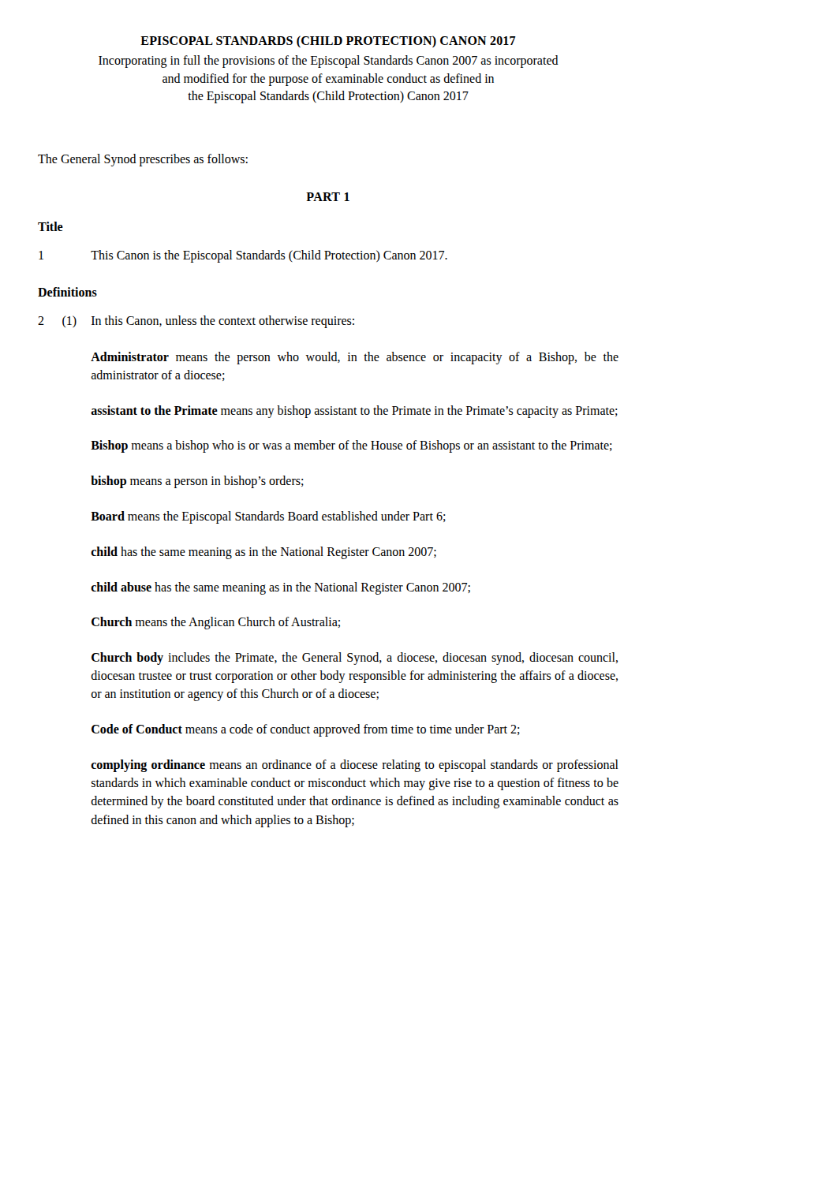Episcopal Standards (Child Protection) Canon 2017
Incorporating in full the provisions of the Episcopal Standards Canon 2007 as incorporated
and modified for the purpose of examinable conduct as defined in
the Episcopal Standards (Child Protection) Canon 2017
The General Synod prescribes as follows:
PART 1
Title
1 This Canon is the Episcopal Standards (Child Protection) Canon 2017.
Definitions
2 (1) In this Canon, unless the context otherwise requires:
Administrator means the person who would, in the absence or incapacity of a Bishop, be the administrator of a diocese;
assistant to the Primate means any bishop assistant to the Primate in the Primate’s capacity as Primate;
Bishop means a bishop who is or was a member of the House of Bishops or an assistant to the Primate;
bishop means a person in bishop’s orders;
Board means the Episcopal Standards Board established under Part 6;
child has the same meaning as in the National Register Canon 2007;
child abuse has the same meaning as in the National Register Canon 2007;
Church means the Anglican Church of Australia;
Church body includes the Primate, the General Synod, a diocese, diocesan synod, diocesan council, diocesan trustee or trust corporation or other body responsible for administering the affairs of a diocese, or an institution or agency of this Church or of a diocese;
Code of Conduct means a code of conduct approved from time to time under Part 2;
complying ordinance means an ordinance of a diocese relating to episcopal standards or professional standards in which examinable conduct or misconduct which may give rise to a question of fitness to be determined by the board constituted under that ordinance is defined as including examinable conduct as defined in this canon and which applies to a Bishop;